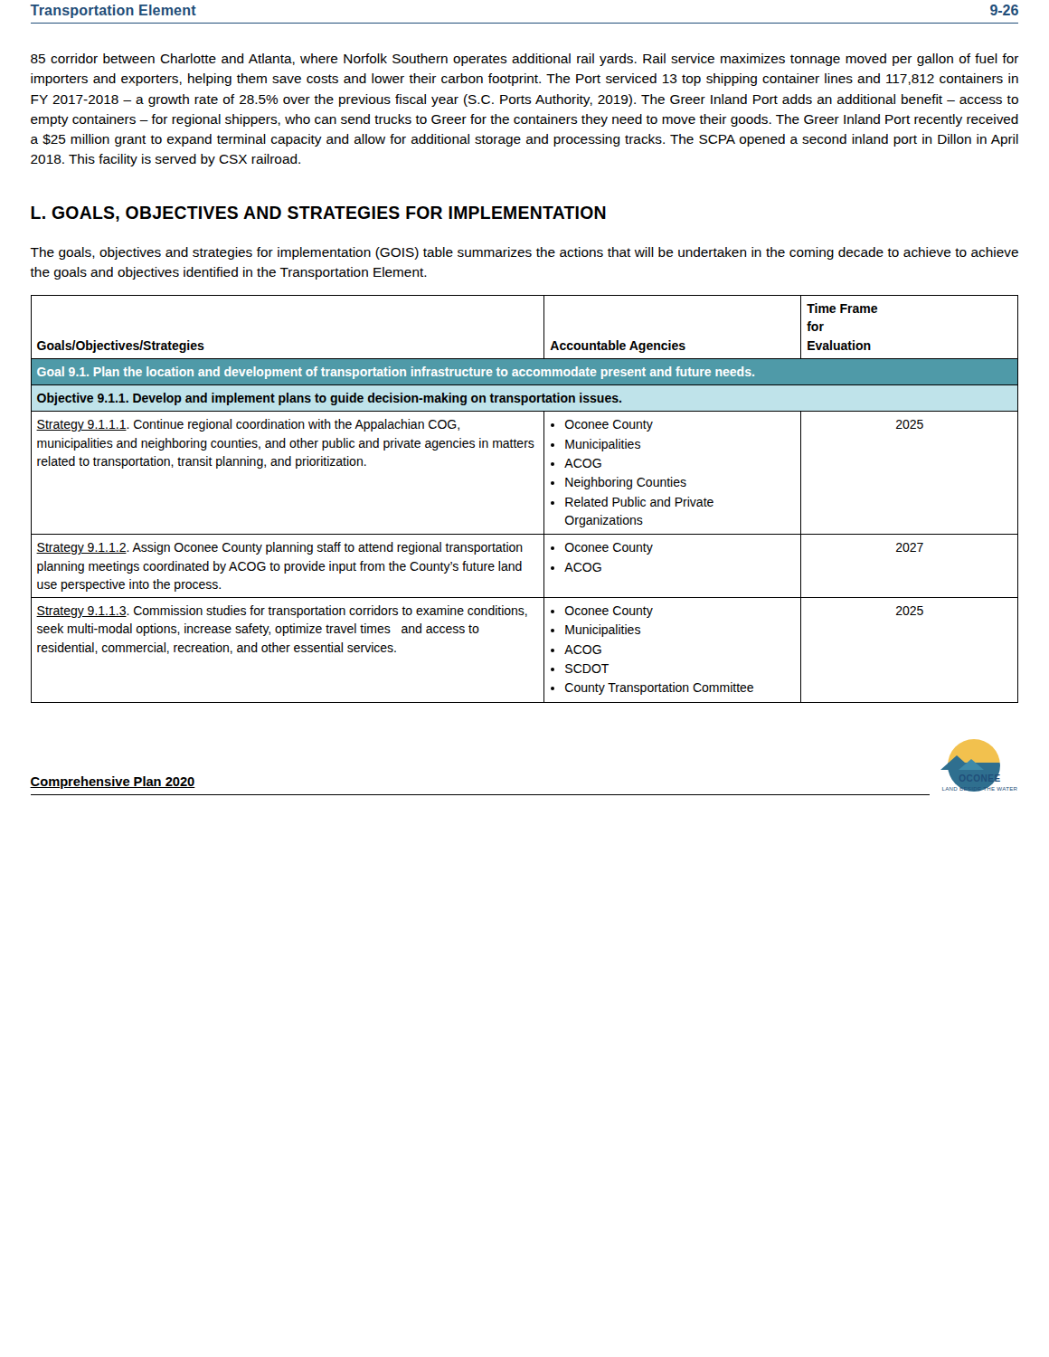Transportation Element 9-26
85 corridor between Charlotte and Atlanta, where Norfolk Southern operates additional rail yards. Rail service maximizes tonnage moved per gallon of fuel for importers and exporters, helping them save costs and lower their carbon footprint. The Port serviced 13 top shipping container lines and 117,812 containers in FY 2017-2018 – a growth rate of 28.5% over the previous fiscal year (S.C. Ports Authority, 2019). The Greer Inland Port adds an additional benefit – access to empty containers – for regional shippers, who can send trucks to Greer for the containers they need to move their goods. The Greer Inland Port recently received a $25 million grant to expand terminal capacity and allow for additional storage and processing tracks. The SCPA opened a second inland port in Dillon in April 2018. This facility is served by CSX railroad.
L. GOALS, OBJECTIVES AND STRATEGIES FOR IMPLEMENTATION
The goals, objectives and strategies for implementation (GOIS) table summarizes the actions that will be undertaken in the coming decade to achieve to achieve the goals and objectives identified in the Transportation Element.
| Goals/Objectives/Strategies | Accountable Agencies | Time Frame for Evaluation |
| --- | --- | --- |
| Goal 9.1. Plan the location and development of transportation infrastructure to accommodate present and future needs. |
| Objective 9.1.1. Develop and implement plans to guide decision-making on transportation issues. |
| Strategy 9.1.1.1 . Continue regional coordination with the Appalachian COG, municipalities and neighboring counties, and other public and private agencies in matters related to transportation, transit planning, and prioritization. | Oconee County Municipalities ACOG Neighboring Counties Related Public and Private Organizations | 2025 |
| Strategy 9.1.1.2 . Assign Oconee County planning staff to attend regional transportation planning meetings coordinated by ACOG to provide input from the County’s future land use perspective into the process. | Oconee County ACOG | 2027 |
| Strategy 9.1.1.3 . Commission studies for transportation corridors to examine conditions, seek multi-modal options, increase safety, optimize travel times and access to residential, commercial, recreation, and other essential services. | Oconee County Municipalities ACOG SCDOT County Transportation Committee | 2025 |
Comprehensive Plan 2020
OCONEE
LAND BESIDE THE WATER